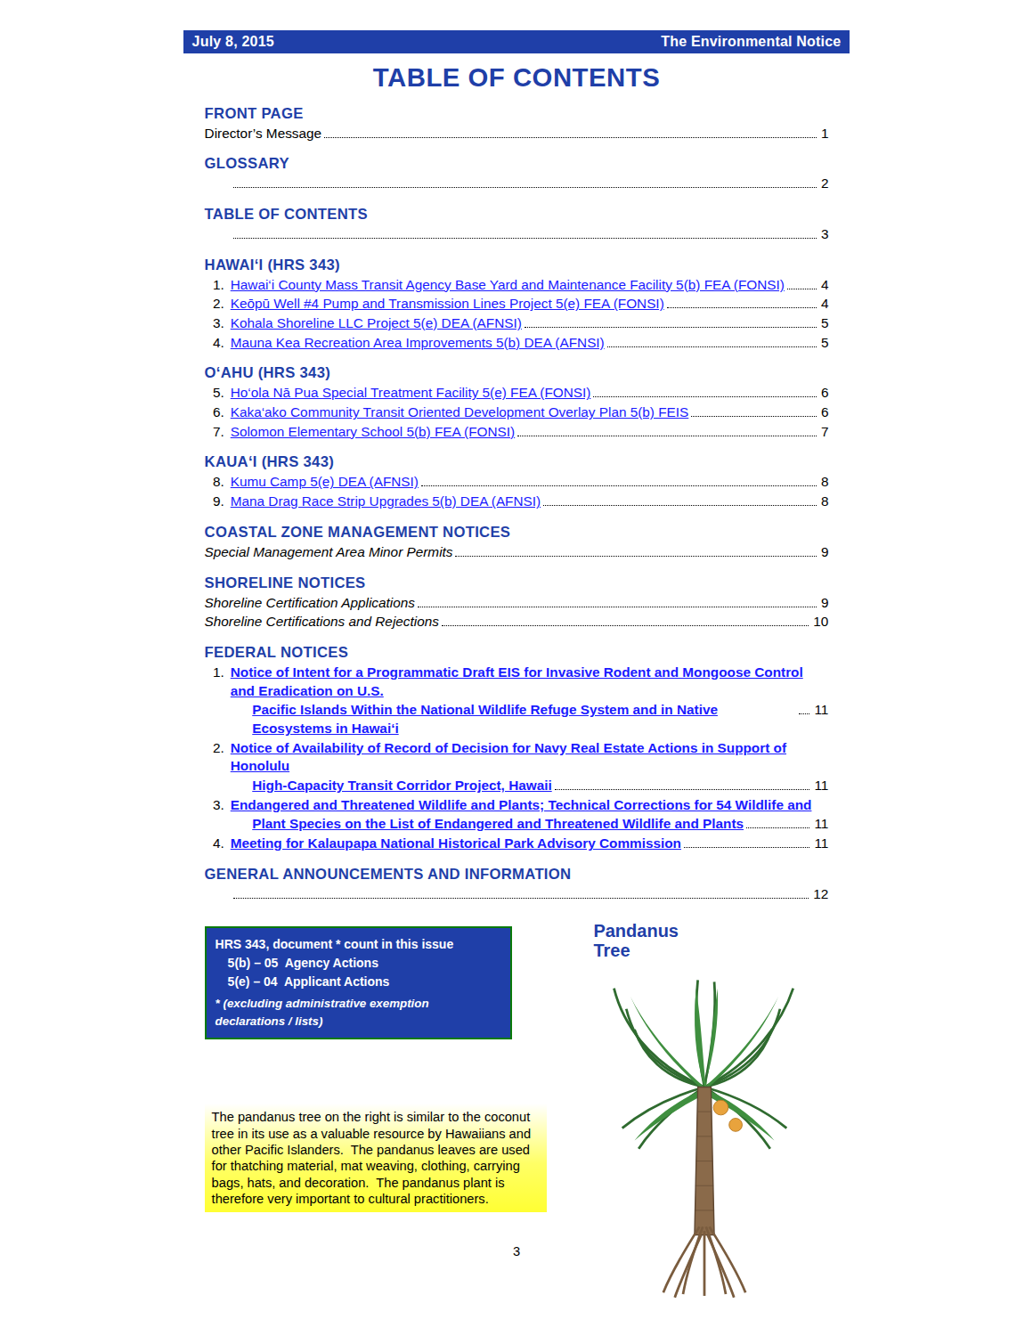July 8, 2015
The Environmental Notice
TABLE OF CONTENTS
FRONT PAGE
Director’s Message 1
GLOSSARY
2
TABLE OF CONTENTS
3
HAWAI‘I (HRS 343)
1. Hawai‘i County Mass Transit Agency Base Yard and Maintenance Facility 5(b) FEA (FONSI) 4
2. Keōpū Well #4 Pump and Transmission Lines Project 5(e) FEA (FONSI) 4
3. Kohala Shoreline LLC Project 5(e) DEA (AFNSI) 5
4. Mauna Kea Recreation Area Improvements 5(b) DEA (AFNSI) 5
O‘AHU (HRS 343)
5. Ho‘ola Nā Pua Special Treatment Facility 5(e) FEA (FONSI) 6
6. Kaka‘ako Community Transit Oriented Development Overlay Plan 5(b) FEIS 6
7. Solomon Elementary School 5(b) FEA (FONSI) 7
KAUA‘I (HRS 343)
8. Kumu Camp 5(e) DEA (AFNSI) 8
9. Mana Drag Race Strip Upgrades 5(b) DEA (AFNSI) 8
COASTAL ZONE MANAGEMENT NOTICES
Special Management Area Minor Permits 9
SHORELINE NOTICES
Shoreline Certification Applications 9
Shoreline Certifications and Rejections 10
FEDERAL NOTICES
1. Notice of Intent for a Programmatic Draft EIS for Invasive Rodent and Mongoose Control and Eradication on U.S.
Pacific Islands Within the National Wildlife Refuge System and in Native Ecosystems in Hawai‘i 11
2. Notice of Availability of Record of Decision for Navy Real Estate Actions in Support of Honolulu
High-Capacity Transit Corridor Project, Hawaii 11
3. Endangered and Threatened Wildlife and Plants; Technical Corrections for 54 Wildlife and
Plant Species on the List of Endangered and Threatened Wildlife and Plants 11
4. Meeting for Kalaupapa National Historical Park Advisory Commission 11
GENERAL ANNOUNCEMENTS AND INFORMATION
12
Pandanus
Tree
HRS 343, document * count in this issue
5(b) – 05 Agency Actions
5(e) – 04 Applicant Actions
* (excluding administrative exemption declarations / lists)
The pandanus tree on the right is similar to the coconut tree in its use as a valuable resource by Hawaiians and other Pacific Islanders. The pandanus leaves are used for thatching material, mat weaving, clothing, carrying bags, hats, and decoration. The pandanus plant is therefore very important to cultural practitioners.
3